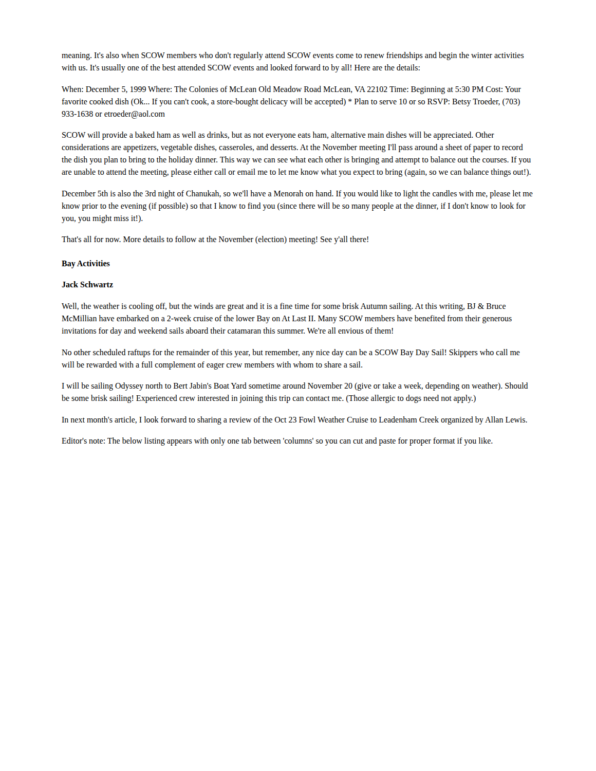meaning. It's also when SCOW members who don't regularly attend SCOW events come to renew friendships and begin the winter activities with us. It's usually one of the best attended SCOW events and looked forward to by all! Here are the details:
When: December 5, 1999 Where: The Colonies of McLean Old Meadow Road McLean, VA 22102 Time: Beginning at 5:30 PM Cost: Your favorite cooked dish (Ok... If you can't cook, a store-bought delicacy will be accepted) * Plan to serve 10 or so RSVP: Betsy Troeder, (703) 933-1638 or etroeder@aol.com
SCOW will provide a baked ham as well as drinks, but as not everyone eats ham, alternative main dishes will be appreciated. Other considerations are appetizers, vegetable dishes, casseroles, and desserts. At the November meeting I'll pass around a sheet of paper to record the dish you plan to bring to the holiday dinner. This way we can see what each other is bringing and attempt to balance out the courses. If you are unable to attend the meeting, please either call or email me to let me know what you expect to bring (again, so we can balance things out!).
December 5th is also the 3rd night of Chanukah, so we'll have a Menorah on hand. If you would like to light the candles with me, please let me know prior to the evening (if possible) so that I know to find you (since there will be so many people at the dinner, if I don't know to look for you, you might miss it!).
That's all for now. More details to follow at the November (election) meeting! See y'all there!
Bay Activities
Jack Schwartz
Well, the weather is cooling off, but the winds are great and it is a fine time for some brisk Autumn sailing. At this writing, BJ & Bruce McMillian have embarked on a 2-week cruise of the lower Bay on At Last II. Many SCOW members have benefited from their generous invitations for day and weekend sails aboard their catamaran this summer. We're all envious of them!
No other scheduled raftups for the remainder of this year, but remember, any nice day can be a SCOW Bay Day Sail! Skippers who call me will be rewarded with a full complement of eager crew members with whom to share a sail.
I will be sailing Odyssey north to Bert Jabin's Boat Yard sometime around November 20 (give or take a week, depending on weather). Should be some brisk sailing! Experienced crew interested in joining this trip can contact me. (Those allergic to dogs need not apply.)
In next month's article, I look forward to sharing a review of the Oct 23 Fowl Weather Cruise to Leadenham Creek organized by Allan Lewis.
Editor's note: The below listing appears with only one tab between 'columns' so you can cut and paste for proper format if you like.